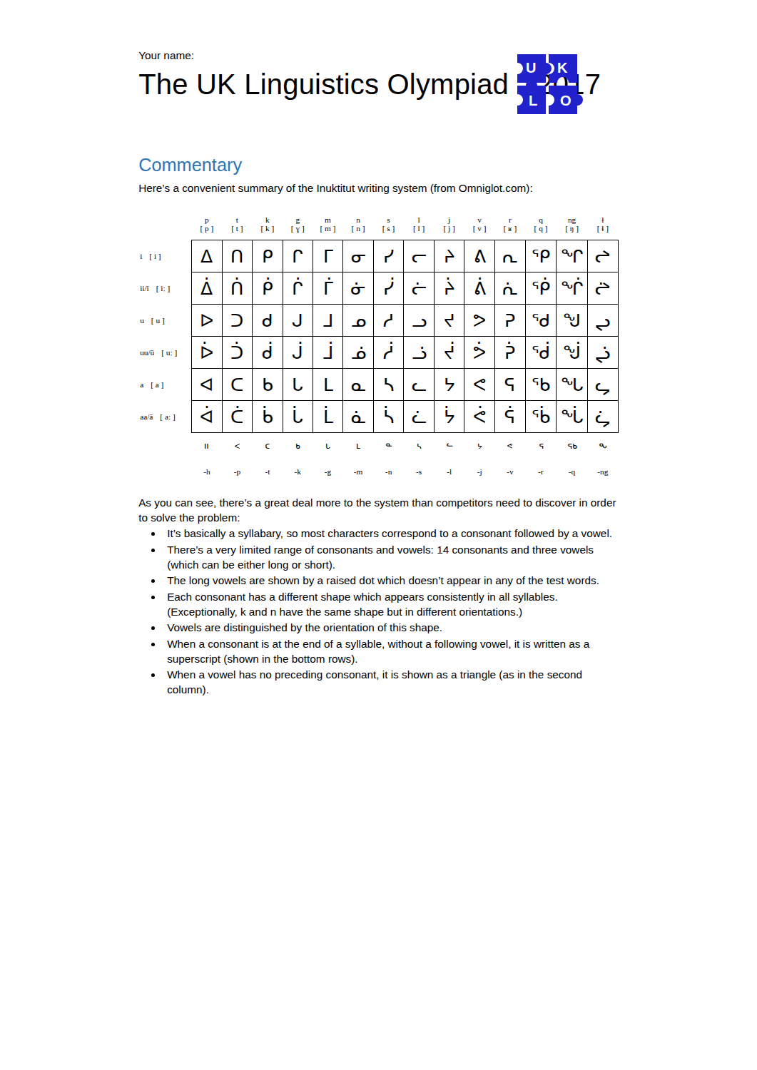Your name:
The UK Linguistics Olympiad 2017
U K L O
Commentary
Here’s a convenient summary of the Inuktitut writing system (from Omniglot.com):
| | p [ p ] | t [ t ] | k [ k ] | g [ ɣ ] | m [ m ] | n [ n ] | s [ s ] | l [ l ] | j [ j ] | v [ v ] | r [ ʁ ] | q [ q ] | ng [ ŋ ] | ł [ ɬ ] |
| --- | --- | --- | --- | --- | --- | --- | --- | --- | --- | --- | --- | --- | --- | --- |
| i [ i ] | ᐃ | ᑎ | ᑭ | ᒋ | ᒥ | ᓂ | ᓯ | ᓕ | ᔨ | ᕕ | ᕆ | ᕿ | ᖏ | ᖠ |
| ii/ī [ iː ] | ᐄ | ᑏ | ᑮ | ᒌ | ᒦ | ᓃ | ᓰ | ᓖ | ᔩ | ᕖ | ᕇ | ᖀ | ᖐ | ᖡ |
| u [ u ] | ᐅ | ᑐ | ᑯ | ᒍ | ᒧ | ᓄ | ᓱ | ᓗ | ᔪ | ᕗ | ᕈ | ᖁ | ᖑ | ᖢ |
| uu/ū [ uː ] | ᐆ | ᑑ | ᑰ | ᒎ | ᒨ | ᓅ | ᓲ | ᓘ | ᔫ | ᕘ | ᕉ | ᖂ | ᖒ | ᖣ |
| a [ a ] | ᐊ | ᑕ | ᑲ | ᒐ | ᒪ | ᓇ | ᓴ | ᓚ | ᔭ | ᕙ | ᕋ | ᖃ | ᖓ | ᖤ |
| aa/ā [ aː ] | ᐋ | ᑖ | ᑳ | ᒑ | ᒫ | ᓈ | ᓵ | ᓛ | ᔮ | ᕚ | ᕌ | ᖄ | ᖔ | ᖥ |
| | ᐦ | ᑉ | ᑦ | ᒃ | ᒡ | ᒻ | ᓐ | ᔅ | ᓪ | ᔾ | ᕝ | ᕐ | ᖅ | ᖕ |
| | -h | -p | -t | -k | -g | -m | -n | -s | -l | -j | -v | -r | -q | -ng |
As you can see, there’s a great deal more to the system than competitors need to discover in order to solve the problem:
It’s basically a syllabary, so most characters correspond to a consonant followed by a vowel.
There’s a very limited range of consonants and vowels: 14 consonants and three vowels (which can be either long or short).
The long vowels are shown by a raised dot which doesn’t appear in any of the test words.
Each consonant has a different shape which appears consistently in all syllables. (Exceptionally, k and n have the same shape but in different orientations.)
Vowels are distinguished by the orientation of this shape.
When a consonant is at the end of a syllable, without a following vowel, it is written as a superscript (shown in the bottom rows).
When a vowel has no preceding consonant, it is shown as a triangle (as in the second column).